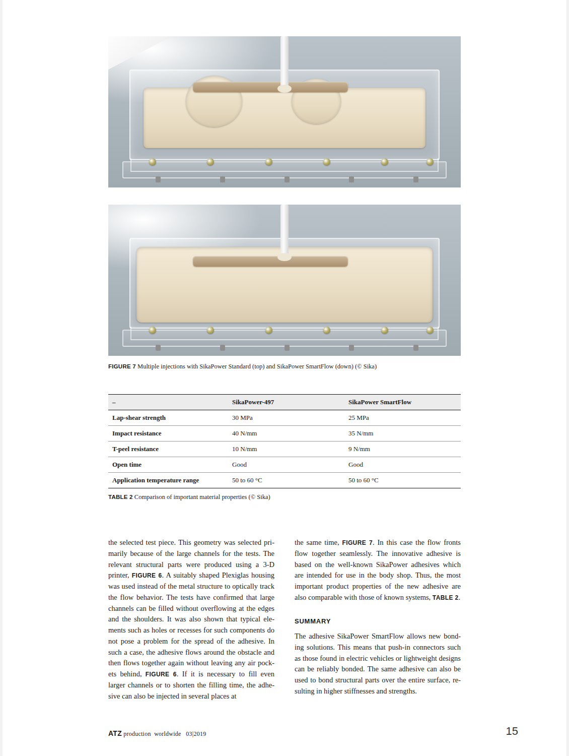Figure 7 Multiple injections with SikaPower Standard (top) and SikaPower SmartFlow (down) (© Sika)
| – | SikaPower-497 | SikaPower SmartFlow |
| --- | --- | --- |
| Lap-shear strength | 30 MPa | 25 MPa |
| Impact resistance | 40 N/mm | 35 N/mm |
| T-peel resistance | 10 N/mm | 9 N/mm |
| Open time | Good | Good |
| Application temperature range | 50 to 60 °C | 50 to 60 °C |
Table 2 Comparison of important material properties (© Sika)
the selected test piece. This geometry was selected primarily because of the large channels for the tests. The relevant structural parts were produced using a 3-D printer, Figure 6. A suitably shaped Plexiglas housing was used instead of the metal structure to optically track the flow behavior. The tests have confirmed that large channels can be filled without overflowing at the edges and the shoulders. It was also shown that typical elements such as holes or recesses for such components do not pose a problem for the spread of the adhesive. In such a case, the adhesive flows around the obstacle and then flows together again without leaving any air pockets behind, Figure 6. If it is necessary to fill even larger channels or to shorten the filling time, the adhesive can also be injected in several places at
the same time, Figure 7. In this case the flow fronts flow together seamlessly. The innovative adhesive is based on the well-known SikaPower adhesives which are intended for use in the body shop. Thus, the most important product properties of the new adhesive are also comparable with those of known systems, Table 2.
SUMMARY
The adhesive SikaPower SmartFlow allows new bonding solutions. This means that push-in connectors such as those found in electric vehicles or lightweight designs can be reliably bonded. The same adhesive can also be used to bond structural parts over the entire surface, resulting in higher stiffnesses and strengths.
ATZ production worldwide 03|2019
15